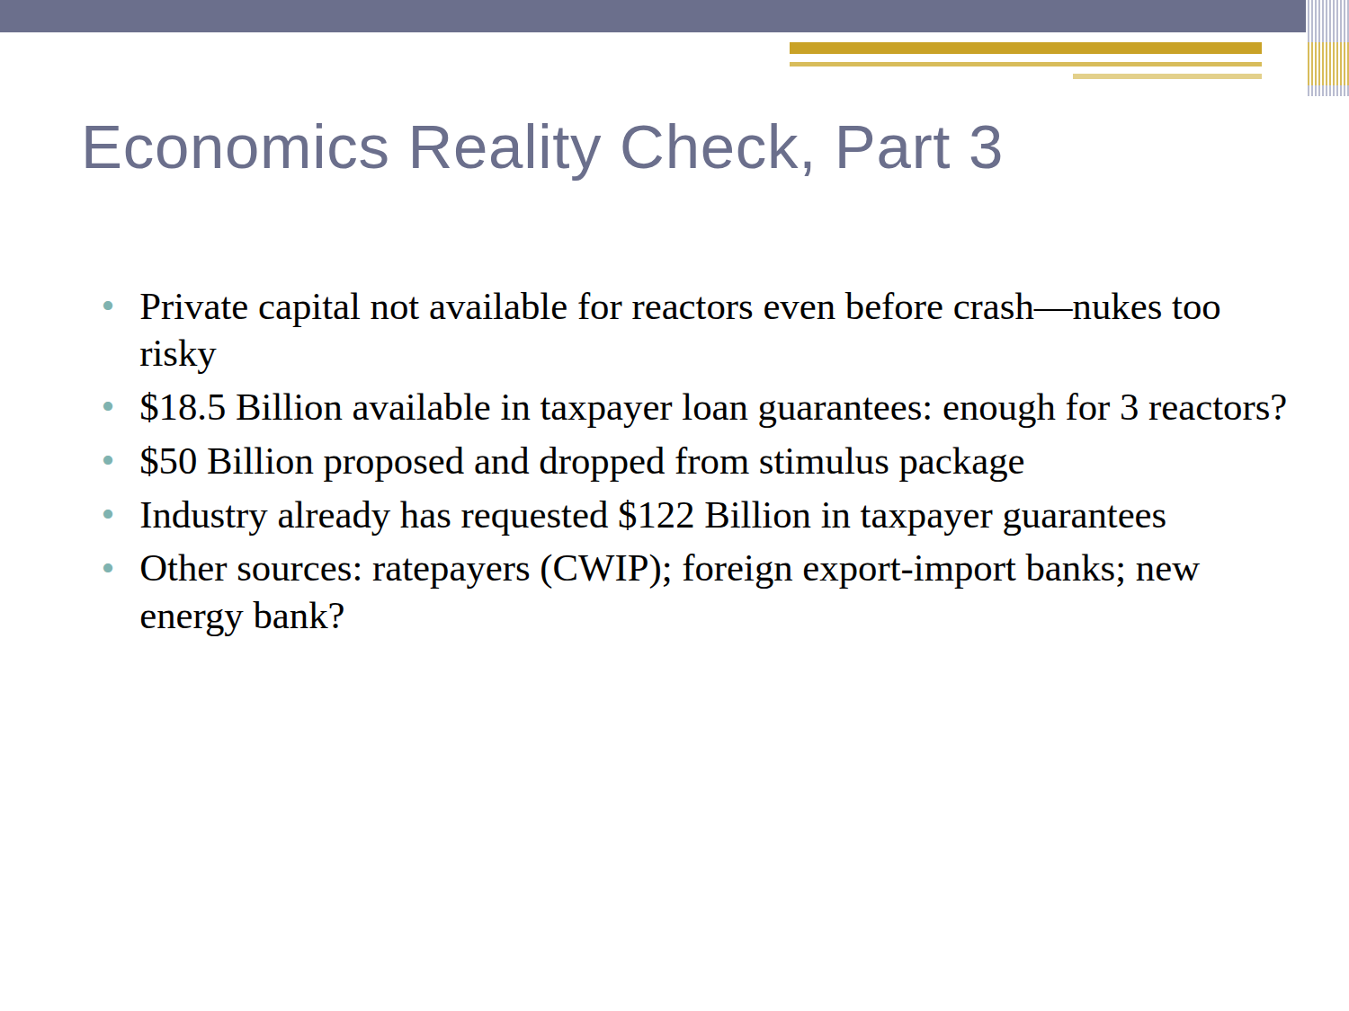Economics Reality Check, Part 3
Private capital not available for reactors even before crash—nukes too risky
$18.5 Billion available in taxpayer loan guarantees: enough for 3 reactors?
$50 Billion proposed and dropped from stimulus package
Industry already has requested $122 Billion in taxpayer guarantees
Other sources: ratepayers (CWIP); foreign export-import banks; new energy bank?